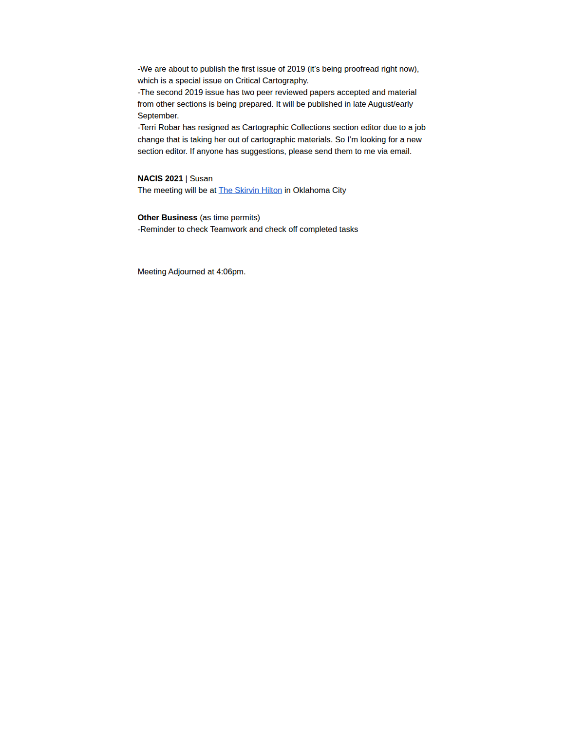-We are about to publish the first issue of 2019 (it’s being proofread right now), which is a special issue on Critical Cartography.
-The second 2019 issue has two peer reviewed papers accepted and material from other sections is being prepared. It will be published in late August/early September.
-Terri Robar has resigned as Cartographic Collections section editor due to a job change that is taking her out of cartographic materials. So I’m looking for a new section editor. If anyone has suggestions, please send them to me via email.
NACIS 2021 | Susan
The meeting will be at The Skirvin Hilton in Oklahoma City
Other Business (as time permits)
-Reminder to check Teamwork and check off completed tasks
Meeting Adjourned at 4:06pm.